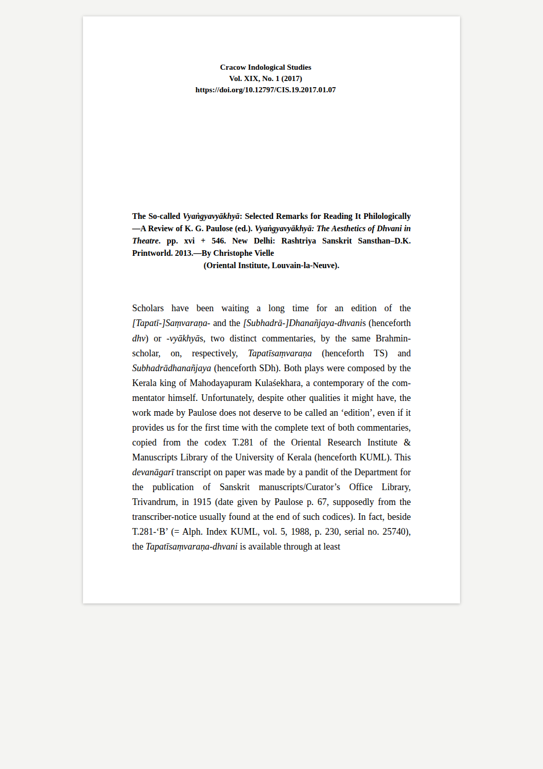Cracow Indological Studies
Vol. XIX, No. 1 (2017)
https://doi.org/10.12797/CIS.19.2017.01.07
The So-called Vyaṅgyavyākhyā: Selected Remarks for Reading It Philologically—A Review of K. G. Paulose (ed.). Vyaṅgyavyākhyā: The Aesthetics of Dhvani in Theatre. pp. xvi + 546. New Delhi: Rashtriya Sanskrit Sansthan–D.K. Printworld. 2013.—By Christophe Vielle (Oriental Institute, Louvain-la-Neuve).
Scholars have been waiting a long time for an edition of the [Tapatī-]Saṃvaraṇa- and the [Subhadrā-]Dhanañjaya-dhvanis (henceforth dhv) or -vyākhyās, two distinct commentaries, by the same Brahmin-scholar, on, respectively, Tapatīsaṃvaraṇa (henceforth TS) and Subhadrādhanañjaya (henceforth SDh). Both plays were com­posed by the Kerala king of Mahodayapuram Kulaśekhara, a con­temporary of the commentator himself. Unfortunately, despite other qualities it might have, the work made by Paulose does not deserve to be called an ‘edition’, even if it provides us for the first time with the complete text of both commentaries, copied from the codex T.281 of the Oriental Research Institute & Manuscripts Library of the University of Kerala (henceforth KUML). This deva­nāgarī transcript on paper was made by a pandit of the Department for the publication of Sanskrit manuscripts/Curator’s Office Library, Trivandrum, in 1915 (date given by Paulose p. 67, supposedly from the transcriber-notice usually found at the end of such codices). In fact, beside T.281-‘B’ (= Alph. Index KUML, vol. 5, 1988, p. 230, serial no. 25740), the Tapatīsaṃvaraṇa-dhvani is available through at least